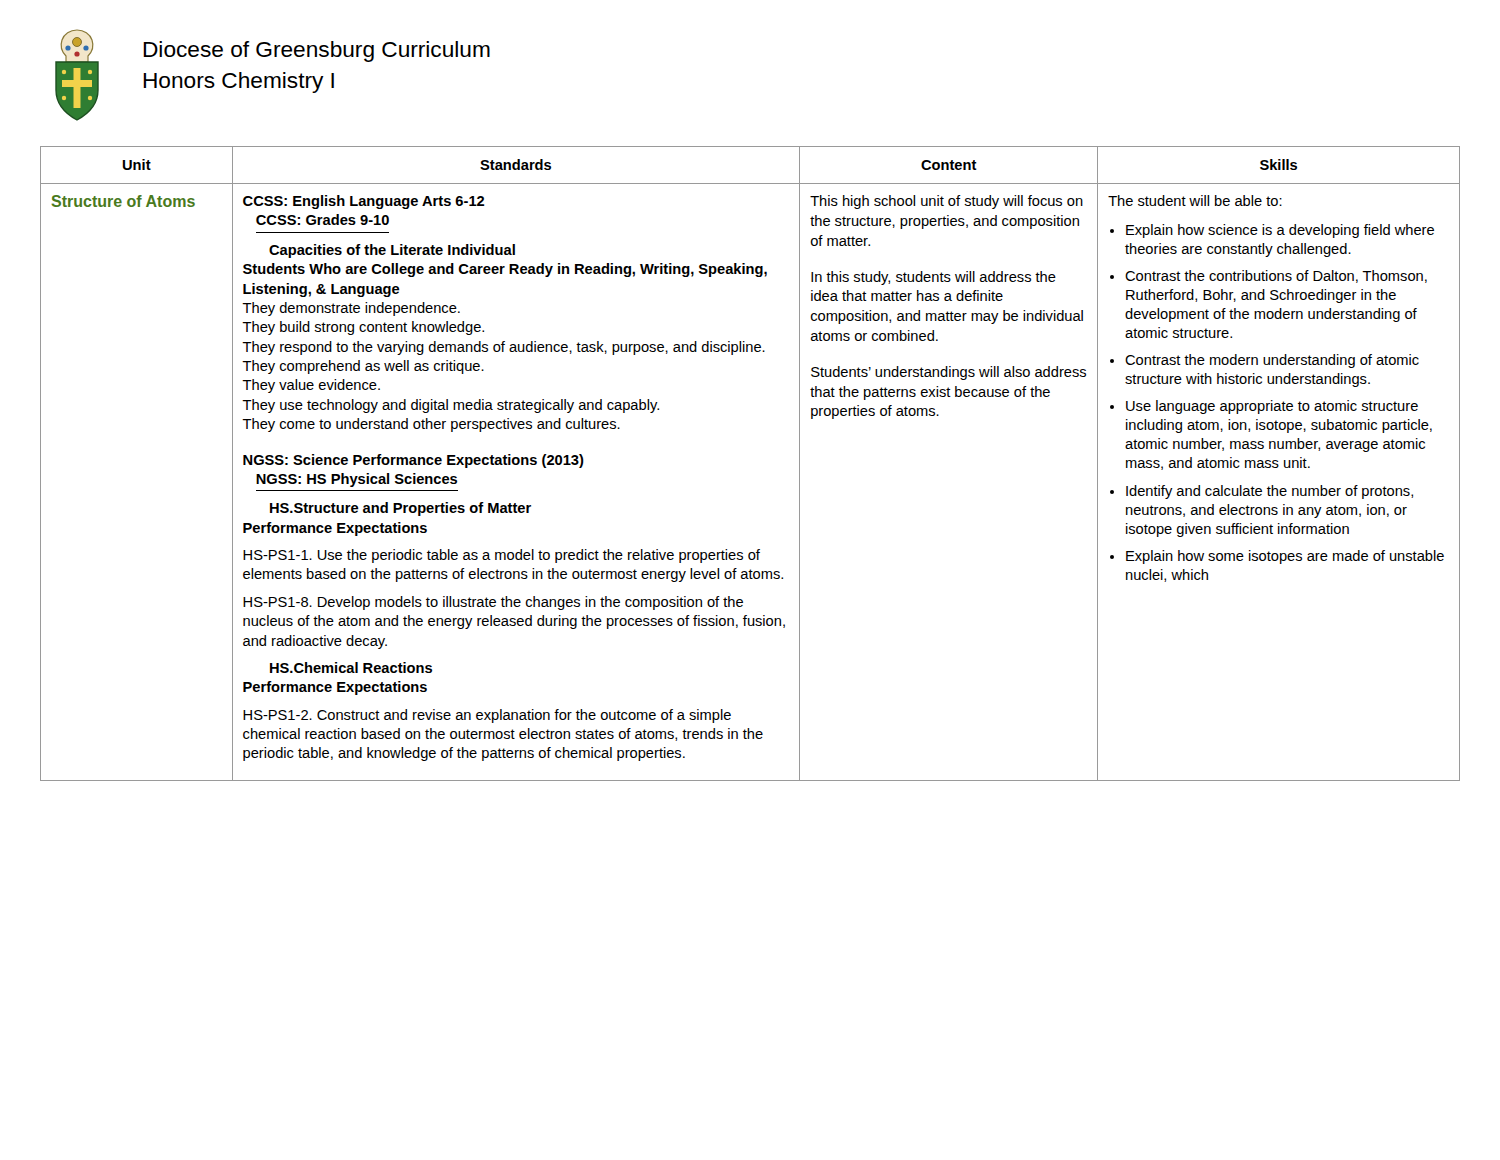Diocese of Greensburg Curriculum
Honors Chemistry I
| Unit | Standards | Content | Skills |
| --- | --- | --- | --- |
| Structure of Atoms | CCSS: English Language Arts 6-12 CCSS: Grades 9-10 Capacities of the Literate Individual Students Who are College and Career Ready in Reading, Writing, Speaking, Listening, & Language They demonstrate independence. They build strong content knowledge. They respond to the varying demands of audience, task, purpose, and discipline. They comprehend as well as critique. They value evidence. They use technology and digital media strategically and capably. They come to understand other perspectives and cultures. NGSS: Science Performance Expectations (2013) NGSS: HS Physical Sciences HS.Structure and Properties of Matter Performance Expectations HS-PS1-1. Use the periodic table as a model to predict the relative properties of elements based on the patterns of electrons in the outermost energy level of atoms. HS-PS1-8. Develop models to illustrate the changes in the composition of the nucleus of the atom and the energy released during the processes of fission, fusion, and radioactive decay. HS.Chemical Reactions Performance Expectations HS-PS1-2. Construct and revise an explanation for the outcome of a simple chemical reaction based on the outermost electron states of atoms, trends in the periodic table, and knowledge of the patterns of chemical properties. | This high school unit of study will focus on the structure, properties, and composition of matter. In this study, students will address the idea that matter has a definite composition, and matter may be individual atoms or combined. Students’ understandings will also address that the patterns exist because of the properties of atoms. | The student will be able to: Explain how science is a developing field where theories are constantly challenged. Contrast the contributions of Dalton, Thomson, Rutherford, Bohr, and Schroedinger in the development of the modern understanding of atomic structure. Contrast the modern understanding of atomic structure with historic understandings. Use language appropriate to atomic structure including atom, ion, isotope, subatomic particle, atomic number, mass number, average atomic mass, and atomic mass unit. Identify and calculate the number of protons, neutrons, and electrons in any atom, ion, or isotope given sufficient information Explain how some isotopes are made of unstable nuclei, which |